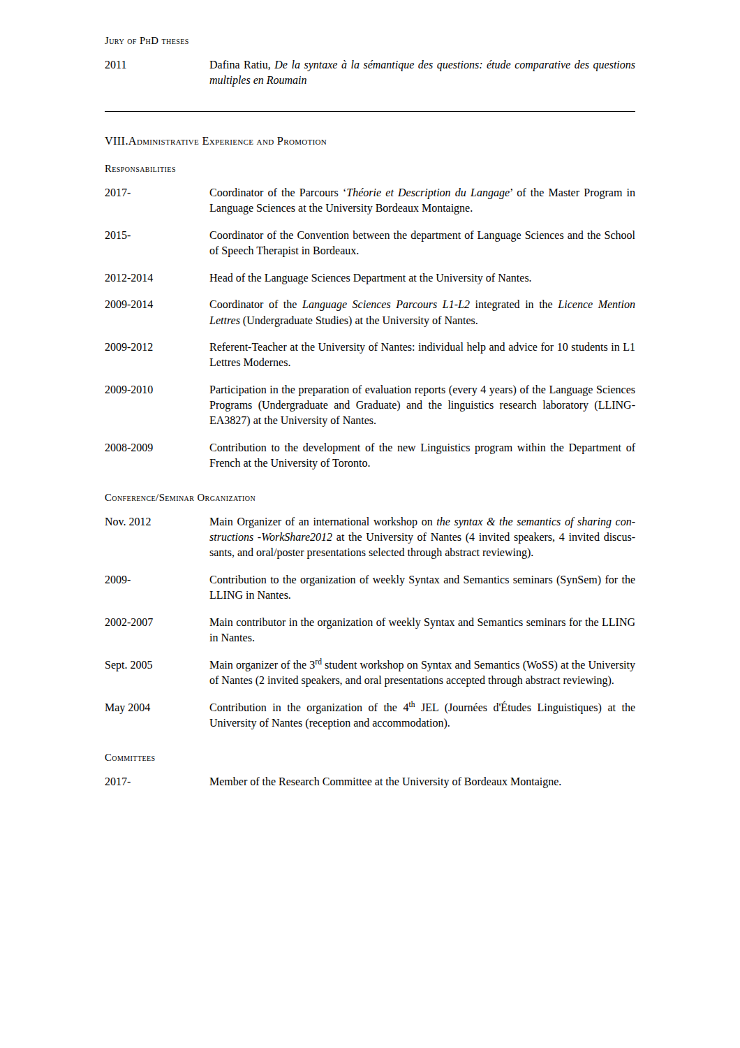Jury of PhD theses
2011
Dafina Ratiu, De la syntaxe à la sémantique des questions: étude comparative des questions multiples en Roumain
VIII.Administrative Experience and Promotion
Responsabilities
2017-
Coordinator of the Parcours ‘Théorie et Description du Langage’ of the Master Program in Language Sciences at the University Bordeaux Montaigne.
2015-
Coordinator of the Convention between the department of Language Sciences and the School of Speech Therapist in Bordeaux.
2012-2014
Head of the Language Sciences Department at the University of Nantes.
2009-2014
Coordinator of the Language Sciences Parcours L1-L2 integrated in the Licence Mention Lettres (Undergraduate Studies) at the University of Nantes.
2009-2012
Referent-Teacher at the University of Nantes: individual help and advice for 10 students in L1 Lettres Modernes.
2009-2010
Participation in the preparation of evaluation reports (every 4 years) of the Language Sciences Programs (Undergraduate and Graduate) and the linguistics research laboratory (LLING-EA3827) at the University of Nantes.
2008-2009
Contribution to the development of the new Linguistics program within the Department of French at the University of Toronto.
Conference/Seminar Organization
Nov. 2012
Main Organizer of an international workshop on the syntax & the semantics of sharing constructions -WorkShare2012 at the University of Nantes (4 invited speakers, 4 invited discussants, and oral/poster presentations selected through abstract reviewing).
2009-
Contribution to the organization of weekly Syntax and Semantics seminars (SynSem) for the LLING in Nantes.
2002-2007
Main contributor in the organization of weekly Syntax and Semantics seminars for the LLING in Nantes.
Sept. 2005
Main organizer of the 3rd student workshop on Syntax and Semantics (WoSS) at the University of Nantes (2 invited speakers, and oral presentations accepted through abstract reviewing).
May 2004
Contribution in the organization of the 4th JEL (Journées d'Études Linguistiques) at the University of Nantes (reception and accommodation).
Committees
2017-
Member of the Research Committee at the University of Bordeaux Montaigne.